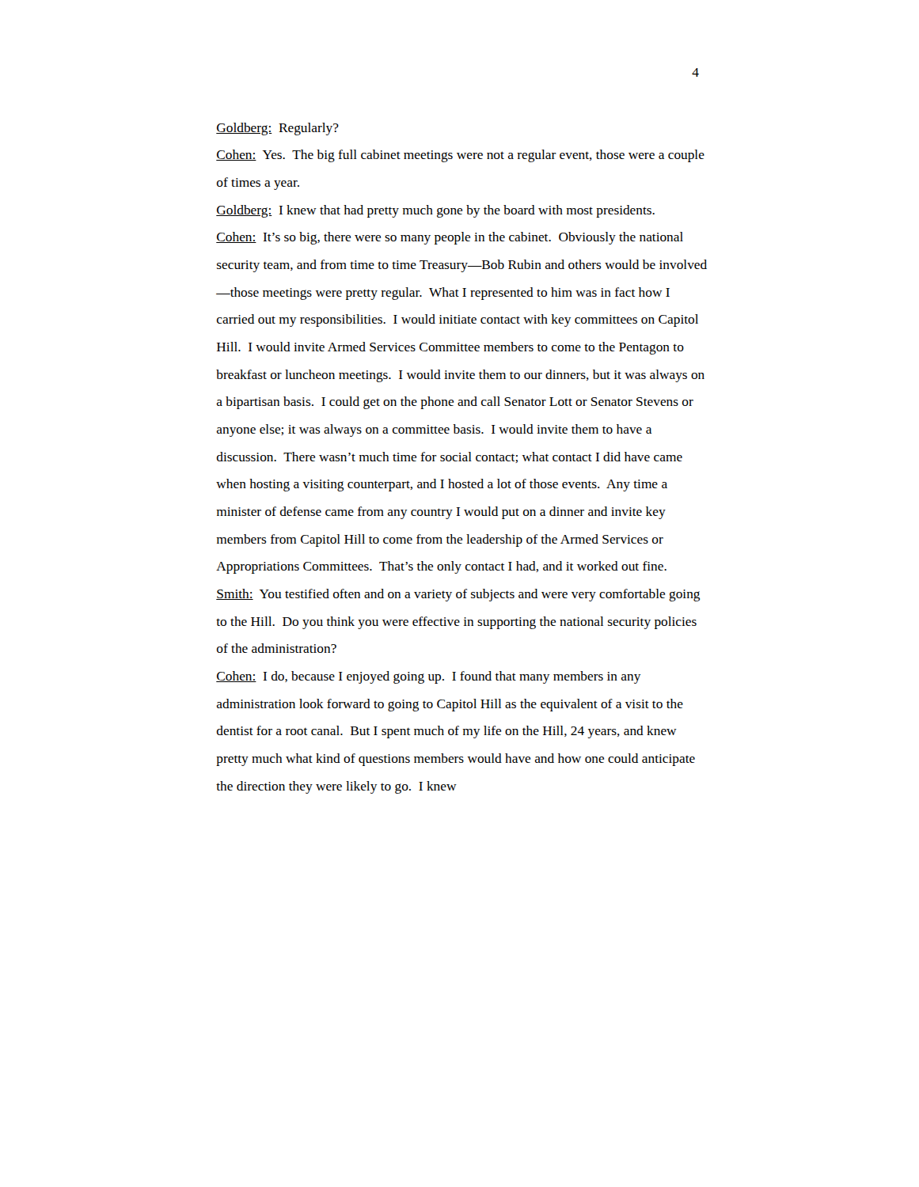4
Goldberg: Regularly?
Cohen: Yes. The big full cabinet meetings were not a regular event, those were a couple of times a year.
Goldberg: I knew that had pretty much gone by the board with most presidents.
Cohen: It’s so big, there were so many people in the cabinet. Obviously the national security team, and from time to time Treasury—Bob Rubin and others would be involved—those meetings were pretty regular. What I represented to him was in fact how I carried out my responsibilities. I would initiate contact with key committees on Capitol Hill. I would invite Armed Services Committee members to come to the Pentagon to breakfast or luncheon meetings. I would invite them to our dinners, but it was always on a bipartisan basis. I could get on the phone and call Senator Lott or Senator Stevens or anyone else; it was always on a committee basis. I would invite them to have a discussion. There wasn’t much time for social contact; what contact I did have came when hosting a visiting counterpart, and I hosted a lot of those events. Any time a minister of defense came from any country I would put on a dinner and invite key members from Capitol Hill to come from the leadership of the Armed Services or Appropriations Committees. That’s the only contact I had, and it worked out fine.
Smith: You testified often and on a variety of subjects and were very comfortable going to the Hill. Do you think you were effective in supporting the national security policies of the administration?
Cohen: I do, because I enjoyed going up. I found that many members in any administration look forward to going to Capitol Hill as the equivalent of a visit to the dentist for a root canal. But I spent much of my life on the Hill, 24 years, and knew pretty much what kind of questions members would have and how one could anticipate the direction they were likely to go. I knew